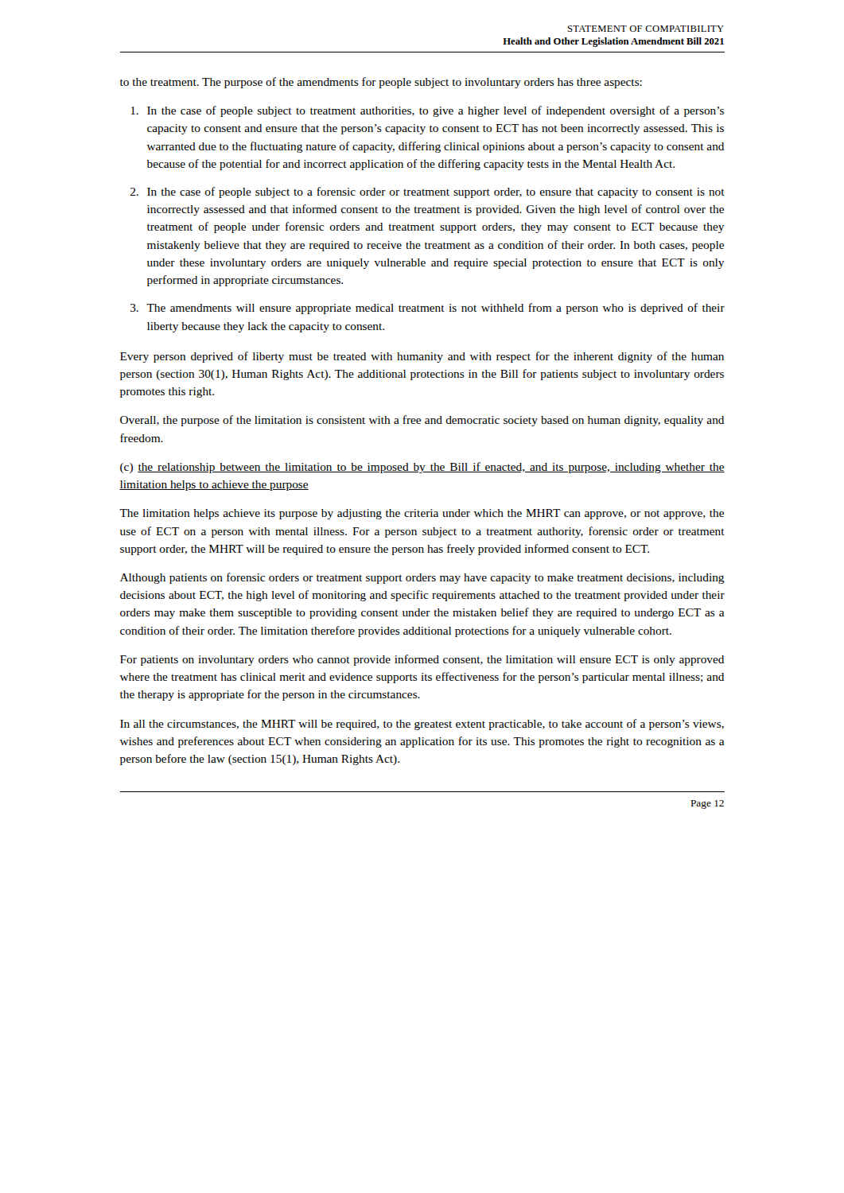STATEMENT OF COMPATIBILITY
Health and Other Legislation Amendment Bill 2021
to the treatment. The purpose of the amendments for people subject to involuntary orders has three aspects:
In the case of people subject to treatment authorities, to give a higher level of independent oversight of a person’s capacity to consent and ensure that the person’s capacity to consent to ECT has not been incorrectly assessed. This is warranted due to the fluctuating nature of capacity, differing clinical opinions about a person’s capacity to consent and because of the potential for and incorrect application of the differing capacity tests in the Mental Health Act.
In the case of people subject to a forensic order or treatment support order, to ensure that capacity to consent is not incorrectly assessed and that informed consent to the treatment is provided. Given the high level of control over the treatment of people under forensic orders and treatment support orders, they may consent to ECT because they mistakenly believe that they are required to receive the treatment as a condition of their order. In both cases, people under these involuntary orders are uniquely vulnerable and require special protection to ensure that ECT is only performed in appropriate circumstances.
The amendments will ensure appropriate medical treatment is not withheld from a person who is deprived of their liberty because they lack the capacity to consent.
Every person deprived of liberty must be treated with humanity and with respect for the inherent dignity of the human person (section 30(1), Human Rights Act). The additional protections in the Bill for patients subject to involuntary orders promotes this right.
Overall, the purpose of the limitation is consistent with a free and democratic society based on human dignity, equality and freedom.
(c) the relationship between the limitation to be imposed by the Bill if enacted, and its purpose, including whether the limitation helps to achieve the purpose
The limitation helps achieve its purpose by adjusting the criteria under which the MHRT can approve, or not approve, the use of ECT on a person with mental illness. For a person subject to a treatment authority, forensic order or treatment support order, the MHRT will be required to ensure the person has freely provided informed consent to ECT.
Although patients on forensic orders or treatment support orders may have capacity to make treatment decisions, including decisions about ECT, the high level of monitoring and specific requirements attached to the treatment provided under their orders may make them susceptible to providing consent under the mistaken belief they are required to undergo ECT as a condition of their order. The limitation therefore provides additional protections for a uniquely vulnerable cohort.
For patients on involuntary orders who cannot provide informed consent, the limitation will ensure ECT is only approved where the treatment has clinical merit and evidence supports its effectiveness for the person’s particular mental illness; and the therapy is appropriate for the person in the circumstances.
In all the circumstances, the MHRT will be required, to the greatest extent practicable, to take account of a person’s views, wishes and preferences about ECT when considering an application for its use. This promotes the right to recognition as a person before the law (section 15(1), Human Rights Act).
Page 12